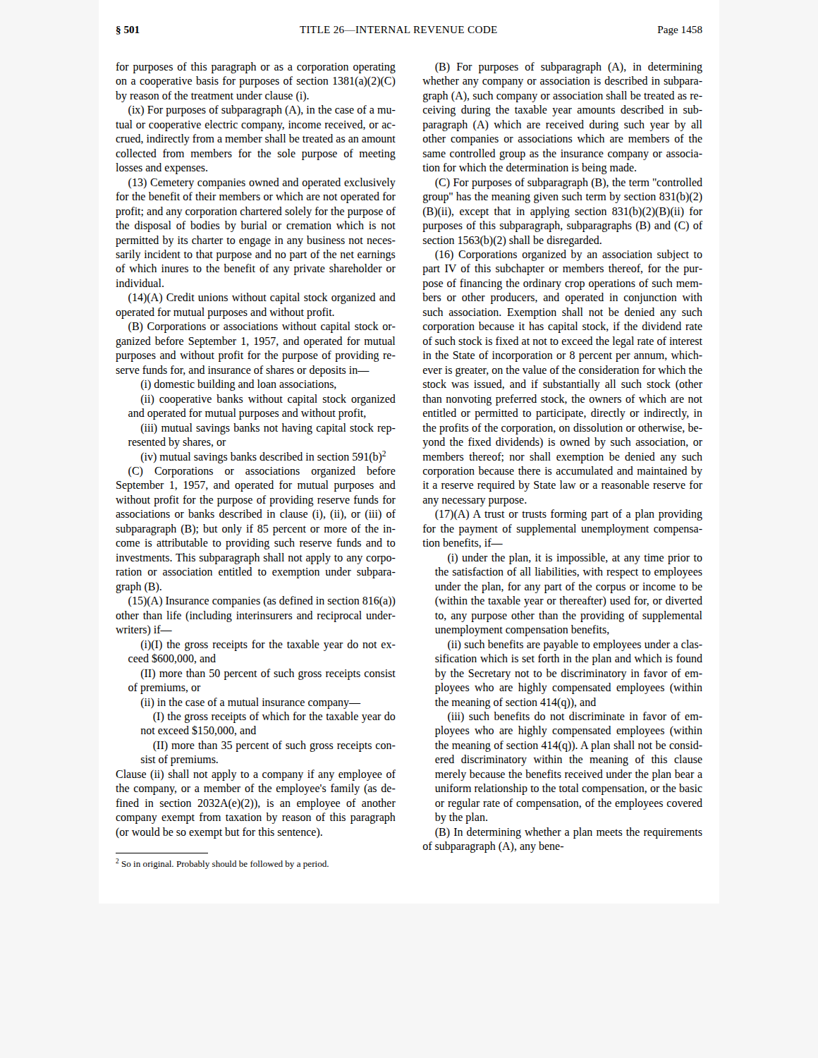§ 501 TITLE 26—INTERNAL REVENUE CODE Page 1458
for purposes of this paragraph or as a corporation operating on a cooperative basis for purposes of section 1381(a)(2)(C) by reason of the treatment under clause (i).
(ix) For purposes of subparagraph (A), in the case of a mutual or cooperative electric company, income received, or accrued, indirectly from a member shall be treated as an amount collected from members for the sole purpose of meeting losses and expenses.
(13) Cemetery companies owned and operated exclusively for the benefit of their members or which are not operated for profit; and any corporation chartered solely for the purpose of the disposal of bodies by burial or cremation which is not permitted by its charter to engage in any business not necessarily incident to that purpose and no part of the net earnings of which inures to the benefit of any private shareholder or individual.
(14)(A) Credit unions without capital stock organized and operated for mutual purposes and without profit.
(B) Corporations or associations without capital stock organized before September 1, 1957, and operated for mutual purposes and without profit for the purpose of providing reserve funds for, and insurance of shares or deposits in—
(i) domestic building and loan associations,
(ii) cooperative banks without capital stock organized and operated for mutual purposes and without profit,
(iii) mutual savings banks not having capital stock represented by shares, or
(iv) mutual savings banks described in section 591(b)2
(C) Corporations or associations organized before September 1, 1957, and operated for mutual purposes and without profit for the purpose of providing reserve funds for associations or banks described in clause (i), (ii), or (iii) of subparagraph (B); but only if 85 percent or more of the income is attributable to providing such reserve funds and to investments. This subparagraph shall not apply to any corporation or association entitled to exemption under subparagraph (B).
(15)(A) Insurance companies (as defined in section 816(a)) other than life (including interinsurers and reciprocal underwriters) if—
(i)(I) the gross receipts for the taxable year do not exceed $600,000, and
(II) more than 50 percent of such gross receipts consist of premiums, or
(ii) in the case of a mutual insurance company—
(I) the gross receipts of which for the taxable year do not exceed $150,000, and
(II) more than 35 percent of such gross receipts consist of premiums.
Clause (ii) shall not apply to a company if any employee of the company, or a member of the employee's family (as defined in section 2032A(e)(2)), is an employee of another company exempt from taxation by reason of this paragraph (or would be so exempt but for this sentence).
2 So in original. Probably should be followed by a period.
(B) For purposes of subparagraph (A), in determining whether any company or association is described in subparagraph (A), such company or association shall be treated as receiving during the taxable year amounts described in subparagraph (A) which are received during such year by all other companies or associations which are members of the same controlled group as the insurance company or association for which the determination is being made.
(C) For purposes of subparagraph (B), the term ''controlled group'' has the meaning given such term by section 831(b)(2)(B)(ii), except that in applying section 831(b)(2)(B)(ii) for purposes of this subparagraph, subparagraphs (B) and (C) of section 1563(b)(2) shall be disregarded.
(16) Corporations organized by an association subject to part IV of this subchapter or members thereof, for the purpose of financing the ordinary crop operations of such members or other producers, and operated in conjunction with such association. Exemption shall not be denied any such corporation because it has capital stock, if the dividend rate of such stock is fixed at not to exceed the legal rate of interest in the State of incorporation or 8 percent per annum, whichever is greater, on the value of the consideration for which the stock was issued, and if substantially all such stock (other than nonvoting preferred stock, the owners of which are not entitled or permitted to participate, directly or indirectly, in the profits of the corporation, on dissolution or otherwise, beyond the fixed dividends) is owned by such association, or members thereof; nor shall exemption be denied any such corporation because there is accumulated and maintained by it a reserve required by State law or a reasonable reserve for any necessary purpose.
(17)(A) A trust or trusts forming part of a plan providing for the payment of supplemental unemployment compensation benefits, if—
(i) under the plan, it is impossible, at any time prior to the satisfaction of all liabilities, with respect to employees under the plan, for any part of the corpus or income to be (within the taxable year or thereafter) used for, or diverted to, any purpose other than the providing of supplemental unemployment compensation benefits,
(ii) such benefits are payable to employees under a classification which is set forth in the plan and which is found by the Secretary not to be discriminatory in favor of employees who are highly compensated employees (within the meaning of section 414(q)), and
(iii) such benefits do not discriminate in favor of employees who are highly compensated employees (within the meaning of section 414(q)). A plan shall not be considered discriminatory within the meaning of this clause merely because the benefits received under the plan bear a uniform relationship to the total compensation, or the basic or regular rate of compensation, of the employees covered by the plan.
(B) In determining whether a plan meets the requirements of subparagraph (A), any bene-